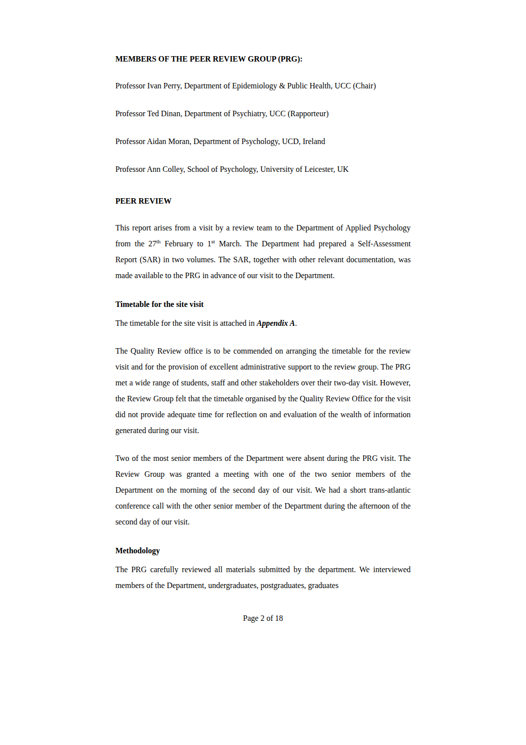MEMBERS OF THE PEER REVIEW GROUP (PRG):
Professor Ivan Perry, Department of Epidemiology & Public Health, UCC (Chair)
Professor Ted Dinan, Department of Psychiatry, UCC (Rapporteur)
Professor Aidan Moran, Department of Psychology, UCD, Ireland
Professor Ann Colley, School of Psychology, University of Leicester, UK
PEER REVIEW
This report arises from a visit by a review team to the Department of Applied Psychology from the 27th February to 1st March. The Department had prepared a Self-Assessment Report (SAR) in two volumes. The SAR, together with other relevant documentation, was made available to the PRG in advance of our visit to the Department.
Timetable for the site visit
The timetable for the site visit is attached in Appendix A.
The Quality Review office is to be commended on arranging the timetable for the review visit and for the provision of excellent administrative support to the review group. The PRG met a wide range of students, staff and other stakeholders over their two-day visit. However, the Review Group felt that the timetable organised by the Quality Review Office for the visit did not provide adequate time for reflection on and evaluation of the wealth of information generated during our visit.
Two of the most senior members of the Department were absent during the PRG visit. The Review Group was granted a meeting with one of the two senior members of the Department on the morning of the second day of our visit. We had a short trans-atlantic conference call with the other senior member of the Department during the afternoon of the second day of our visit.
Methodology
The PRG carefully reviewed all materials submitted by the department. We interviewed members of the Department, undergraduates, postgraduates, graduates
Page 2 of 18